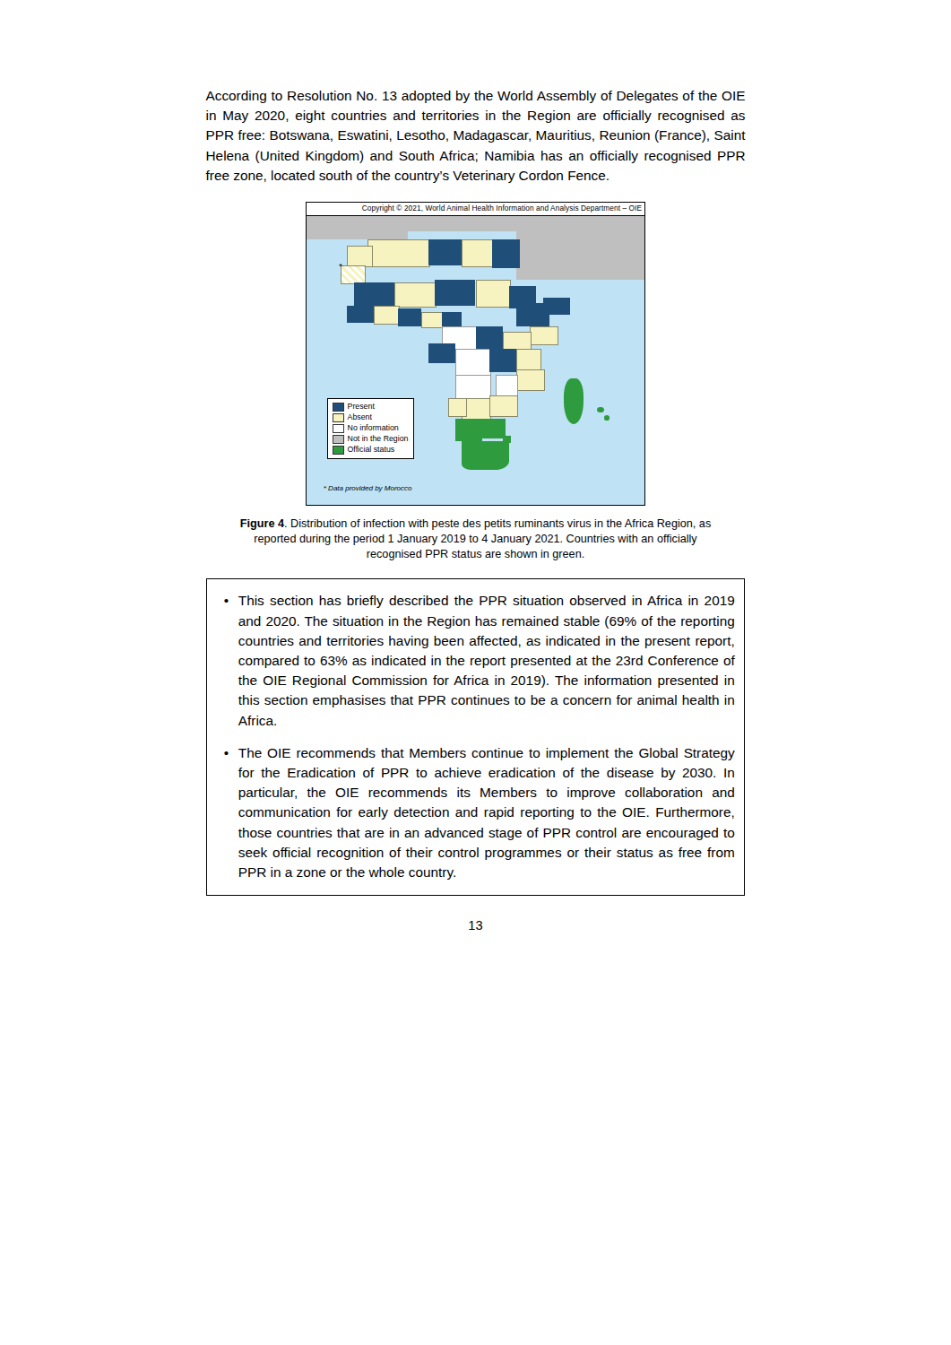According to Resolution No. 13 adopted by the World Assembly of Delegates of the OIE in May 2020, eight countries and territories in the Region are officially recognised as PPR free: Botswana, Eswatini, Lesotho, Madagascar, Mauritius, Reunion (France), Saint Helena (United Kingdom) and South Africa; Namibia has an officially recognised PPR free zone, located south of the country’s Veterinary Cordon Fence.
Copyright © 2021, World Animal Health Information and Analysis Department – OIE
*
Present
Absent
No information
Not in the Region
Official status
* Data provided by Morocco
Figure 4. Distribution of infection with peste des petits ruminants virus in the Africa Region, as reported during the period 1 January 2019 to 4 January 2021. Countries with an officially recognised PPR status are shown in green.
This section has briefly described the PPR situation observed in Africa in 2019 and 2020. The situation in the Region has remained stable (69% of the reporting countries and territories having been affected, as indicated in the present report, compared to 63% as indicated in the report presented at the 23rd Conference of the OIE Regional Commission for Africa in 2019). The information presented in this section emphasises that PPR continues to be a concern for animal health in Africa.
The OIE recommends that Members continue to implement the Global Strategy for the Eradication of PPR to achieve eradication of the disease by 2030. In particular, the OIE recommends its Members to improve collaboration and communication for early detection and rapid reporting to the OIE. Furthermore, those countries that are in an advanced stage of PPR control are encouraged to seek official recognition of their control programmes or their status as free from PPR in a zone or the whole country.
13